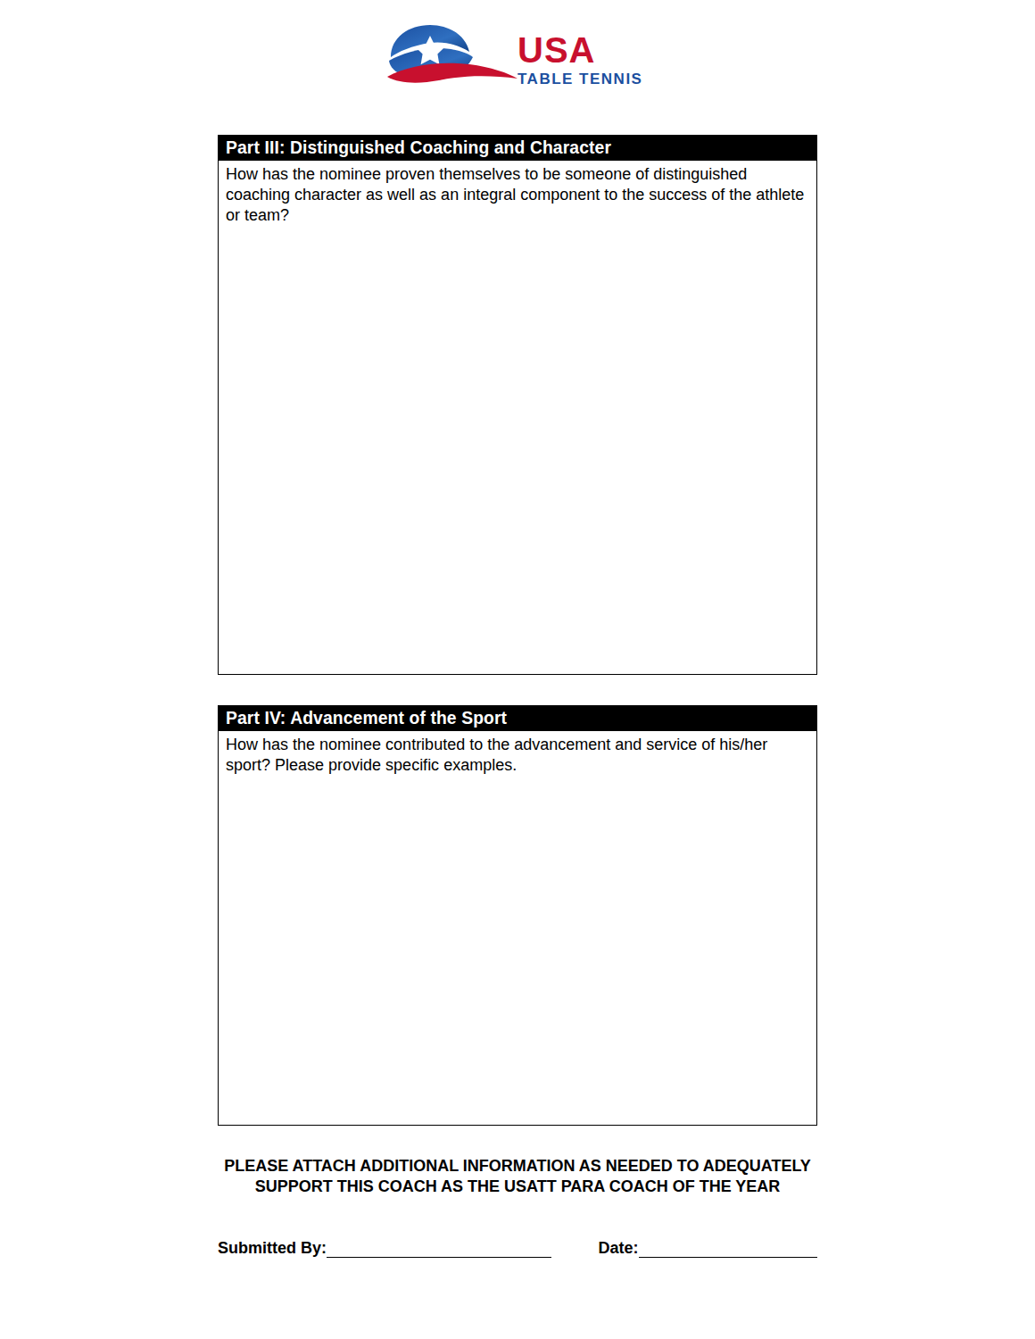USA TABLE TENNIS
Part III: Distinguished Coaching and Character
How has the nominee proven themselves to be someone of distinguished coaching character as well as an integral component to the success of the athlete or team?
Part IV: Advancement of the Sport
How has the nominee contributed to the advancement and service of his/her sport? Please provide specific examples.
PLEASE ATTACH ADDITIONAL INFORMATION AS NEEDED TO ADEQUATELY
SUPPORT THIS COACH AS THE USATT PARA COACH OF THE YEAR
Submitted By: Date: